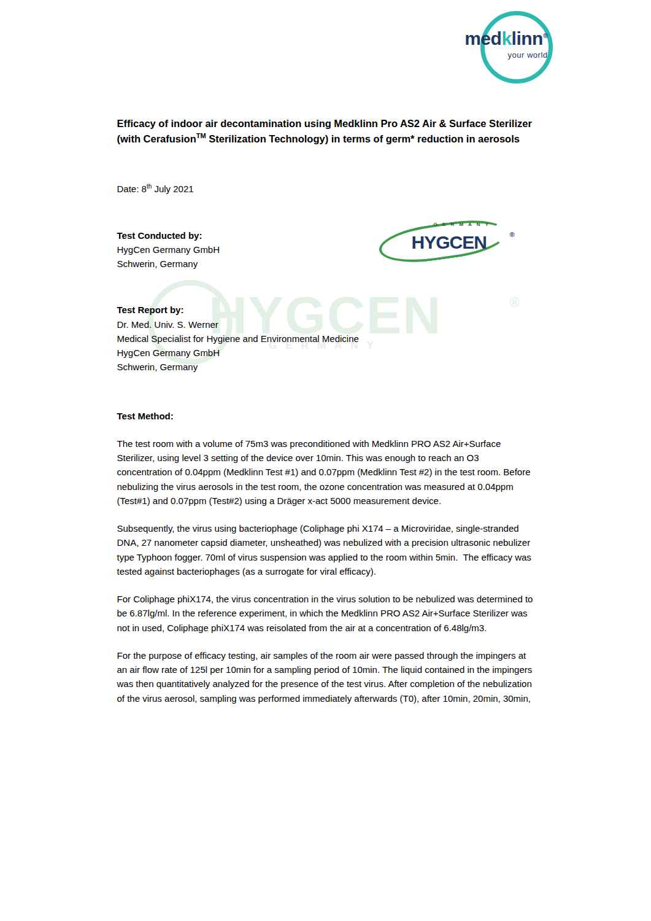medklinn®
your world
®
HYGCEN
GERMANY
Efficacy of indoor air decontamination using Medklinn Pro AS2 Air & Surface Sterilizer (with CerafusionTM Sterilization Technology) in terms of germ* reduction in aerosols
Date: 8th July 2021
G E R M A N Y
HYG CEN
®
Test Conducted by:
HygCen Germany GmbH
Schwerin, Germany
Test Report by:
Dr. Med. Univ. S. Werner
Medical Specialist for Hygiene and Environmental Medicine
HygCen Germany GmbH
Schwerin, Germany
Test Method:
The test room with a volume of 75m3 was preconditioned with Medklinn PRO AS2 Air+Surface Sterilizer, using level 3 setting of the device over 10min. This was enough to reach an O3 concentration of 0.04ppm (Medklinn Test #1) and 0.07ppm (Medklinn Test #2) in the test room. Before nebulizing the virus aerosols in the test room, the ozone concentration was measured at 0.04ppm (Test#1) and 0.07ppm (Test#2) using a Dräger x-act 5000 measurement device.
Subsequently, the virus using bacteriophage (Coliphage phi X174 – a Microviridae, single-stranded DNA, 27 nanometer capsid diameter, unsheathed) was nebulized with a precision ultrasonic nebulizer type Typhoon fogger. 70ml of virus suspension was applied to the room within 5min. The efficacy was tested against bacteriophages (as a surrogate for viral efficacy).
For Coliphage phiX174, the virus concentration in the virus solution to be nebulized was determined to be 6.87lg/ml. In the reference experiment, in which the Medklinn PRO AS2 Air+Surface Sterilizer was not in used, Coliphage phiX174 was reisolated from the air at a concentration of 6.48lg/m3.
For the purpose of efficacy testing, air samples of the room air were passed through the impingers at an air flow rate of 125l per 10min for a sampling period of 10min. The liquid contained in the impingers was then quantitatively analyzed for the presence of the test virus. After completion of the nebulization of the virus aerosol, sampling was performed immediately afterwards (T0), after 10min, 20min, 30min,